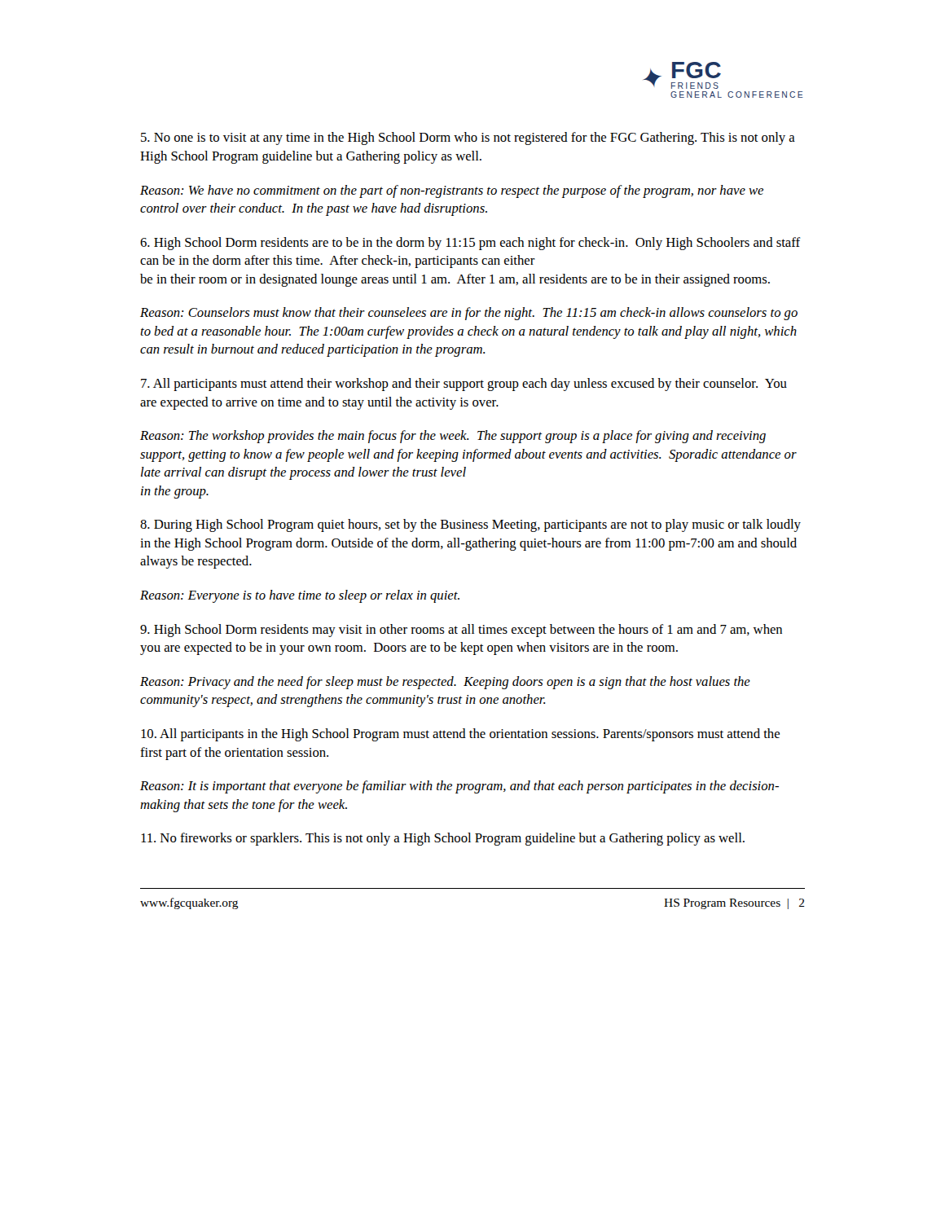✦ FGC Friends General Conference
5. No one is to visit at any time in the High School Dorm who is not registered for the FGC Gathering. This is not only a High School Program guideline but a Gathering policy as well.
Reason: We have no commitment on the part of non-registrants to respect the purpose of the program, nor have we control over their conduct. In the past we have had disruptions.
6. High School Dorm residents are to be in the dorm by 11:15 pm each night for check-in. Only High Schoolers and staff can be in the dorm after this time. After check-in, participants can either
be in their room or in designated lounge areas until 1 am. After 1 am, all residents are to be in their assigned rooms.
Reason: Counselors must know that their counselees are in for the night. The 11:15 am check-in allows counselors to go to bed at a reasonable hour. The 1:00am curfew provides a check on a natural tendency to talk and play all night, which can result in burnout and reduced participation in the program.
7. All participants must attend their workshop and their support group each day unless excused by their counselor. You are expected to arrive on time and to stay until the activity is over.
Reason: The workshop provides the main focus for the week. The support group is a place for giving and receiving support, getting to know a few people well and for keeping informed about events and activities. Sporadic attendance or late arrival can disrupt the process and lower the trust level
in the group.
8. During High School Program quiet hours, set by the Business Meeting, participants are not to play music or talk loudly in the High School Program dorm. Outside of the dorm, all-gathering quiet-hours are from 11:00 pm-7:00 am and should always be respected.
Reason: Everyone is to have time to sleep or relax in quiet.
9. High School Dorm residents may visit in other rooms at all times except between the hours of 1 am and 7 am, when you are expected to be in your own room. Doors are to be kept open when visitors are in the room.
Reason: Privacy and the need for sleep must be respected. Keeping doors open is a sign that the host values the community's respect, and strengthens the community's trust in one another.
10. All participants in the High School Program must attend the orientation sessions. Parents/sponsors must attend the first part of the orientation session.
Reason: It is important that everyone be familiar with the program, and that each person participates in the decision-making that sets the tone for the week.
11. No fireworks or sparklers. This is not only a High School Program guideline but a Gathering policy as well.
www.fgcquaker.org
HS Program Resources | 2